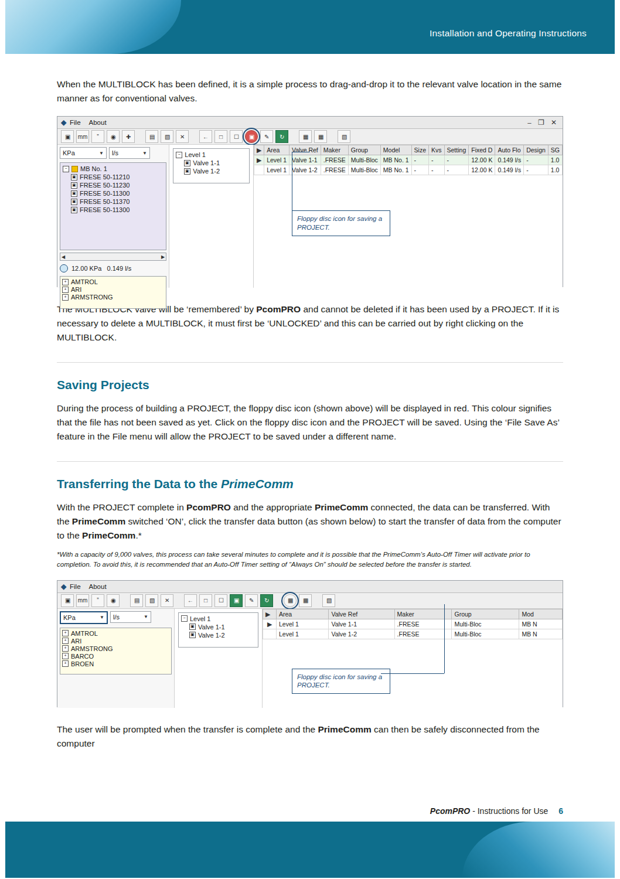Installation and Operating Instructions
When the MULTIBLOCK has been defined, it is a simple process to drag-and-drop it to the relevant valve location in the same manner as for conventional valves.
◆ File About – ❐ ✕
▣ mm ” ◉ ✚ ▤ ▧ ✕ ← □ ☐ ▣ ✎ ↻ ▦ ▦ ▧
KPa ▼
l/s ▼
− MB No. 1
▣ FRESE 50-11210
▣ FRESE 50-11230
▣ FRESE 50-11300
▣ FRESE 50-11370
▣ FRESE 50-11300
◀▶
12.00 KPa 0.149 l/s
+ AMTROL
+ ARI
+ ARMSTRONG
− Level 1
▣ Valve 1-1
▣ Valve 1-2
| ▶ | Area | Valve Ref | Maker | Group | Model | Size | Kvs | Setting | Fixed D | Auto Flo | Design | SG |
| --- | --- | --- | --- | --- | --- | --- | --- | --- | --- | --- | --- | --- |
| ▶ | Level 1 | Valve 1-1 | .FRESE | Multi-Bloc | MB No. 1 | - | - | - | 12.00 K | 0.149 l/s | - | 1.0 |
| | Level 1 | Valve 1-2 | .FRESE | Multi-Bloc | MB No. 1 | - | - | - | 12.00 K | 0.149 l/s | - | 1.0 |
Floppy disc icon for saving a PROJECT.
The MULTIBLOCK valve will be ‘remembered’ by PcomPRO and cannot be deleted if it has been used by a PROJECT. If it is necessary to delete a MULTIBLOCK, it must first be ‘UNLOCKED’ and this can be carried out by right clicking on the MULTIBLOCK.
Saving Projects
During the process of building a PROJECT, the floppy disc icon (shown above) will be displayed in red. This colour signifies that the file has not been saved as yet. Click on the floppy disc icon and the PROJECT will be saved. Using the ‘File Save As’ feature in the File menu will allow the PROJECT to be saved under a different name.
Transferring the Data to the PrimeComm
With the PROJECT complete in PcomPRO and the appropriate PrimeComm connected, the data can be transferred. With the PrimeComm switched ‘ON’, click the transfer data button (as shown below) to start the transfer of data from the computer to the PrimeComm.*
*With a capacity of 9,000 valves, this process can take several minutes to complete and it is possible that the PrimeComm’s Auto-Off Timer will activate prior to completion. To avoid this, it is recommended that an Auto-Off Timer setting of “Always On” should be selected before the transfer is started.
◆ File About
▣ mm ” ◉ ▤ ▧ ✕ ← □ ☐ ▣ ✎ ↻ ▦ ▦ ▧
KPa ▼
l/s ▼
+ AMTROL
+ ARI
+ ARMSTRONG
+ BARCO
+ BROEN
− Level 1
▣ Valve 1-1
▣ Valve 1-2
| ▶ | Area | Valve Ref | Maker | Group | Mod |
| --- | --- | --- | --- | --- | --- |
| ▶ | Level 1 | Valve 1-1 | .FRESE | Multi-Bloc | MB N |
| | Level 1 | Valve 1-2 | .FRESE | Multi-Bloc | MB N |
Floppy disc icon for saving a PROJECT.
The user will be prompted when the transfer is complete and the PrimeComm can then be safely disconnected from the computer
PcomPRO - Instructions for Use 6